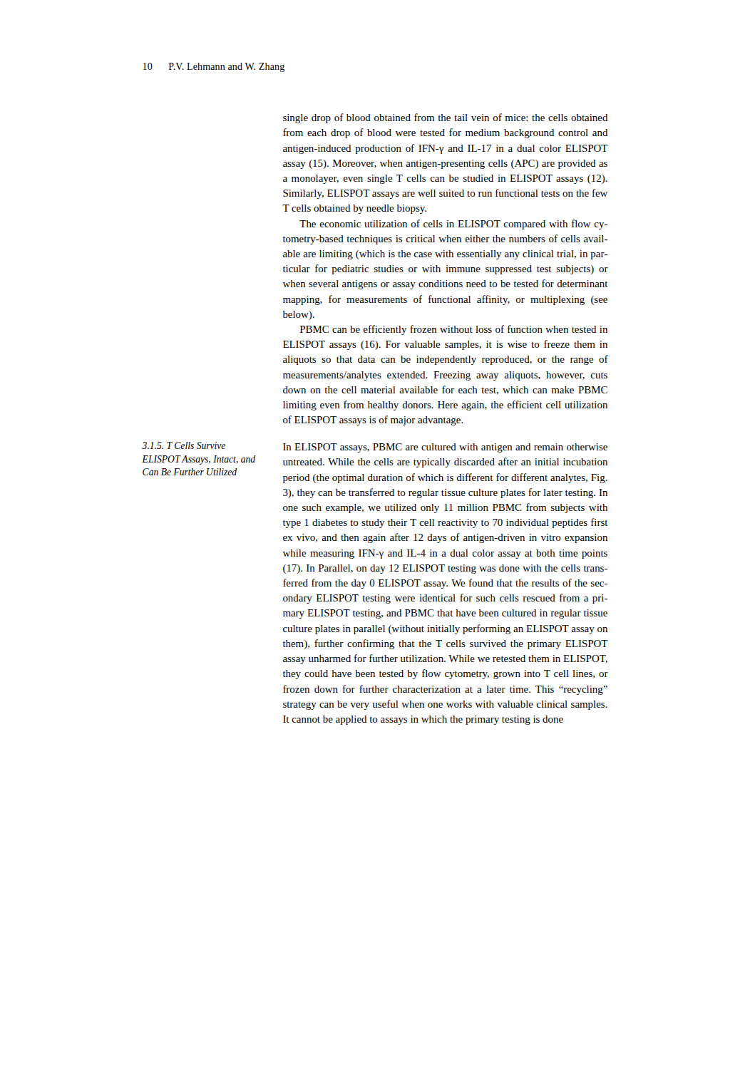10 P.V. Lehmann and W. Zhang
single drop of blood obtained from the tail vein of mice: the cells obtained from each drop of blood were tested for medium background control and antigen-induced production of IFN-γ and IL-17 in a dual color ELISPOT assay (15). Moreover, when antigen-presenting cells (APC) are provided as a monolayer, even single T cells can be studied in ELISPOT assays (12). Similarly, ELISPOT assays are well suited to run functional tests on the few T cells obtained by needle biopsy.
The economic utilization of cells in ELISPOT compared with flow cytometry-based techniques is critical when either the numbers of cells available are limiting (which is the case with essentially any clinical trial, in particular for pediatric studies or with immune suppressed test subjects) or when several antigens or assay conditions need to be tested for determinant mapping, for measurements of functional affinity, or multiplexing (see below).
PBMC can be efficiently frozen without loss of function when tested in ELISPOT assays (16). For valuable samples, it is wise to freeze them in aliquots so that data can be independently reproduced, or the range of measurements/analytes extended. Freezing away aliquots, however, cuts down on the cell material available for each test, which can make PBMC limiting even from healthy donors. Here again, the efficient cell utilization of ELISPOT assays is of major advantage.
3.1.5. T Cells Survive ELISPOT Assays, Intact, and Can Be Further Utilized
In ELISPOT assays, PBMC are cultured with antigen and remain otherwise untreated. While the cells are typically discarded after an initial incubation period (the optimal duration of which is different for different analytes, Fig. 3), they can be transferred to regular tissue culture plates for later testing. In one such example, we utilized only 11 million PBMC from subjects with type 1 diabetes to study their T cell reactivity to 70 individual peptides first ex vivo, and then again after 12 days of antigen-driven in vitro expansion while measuring IFN-γ and IL-4 in a dual color assay at both time points (17). In Parallel, on day 12 ELISPOT testing was done with the cells transferred from the day 0 ELISPOT assay. We found that the results of the secondary ELISPOT testing were identical for such cells rescued from a primary ELISPOT testing, and PBMC that have been cultured in regular tissue culture plates in parallel (without initially performing an ELISPOT assay on them), further confirming that the T cells survived the primary ELISPOT assay unharmed for further utilization. While we retested them in ELISPOT, they could have been tested by flow cytometry, grown into T cell lines, or frozen down for further characterization at a later time. This “recycling” strategy can be very useful when one works with valuable clinical samples. It cannot be applied to assays in which the primary testing is done